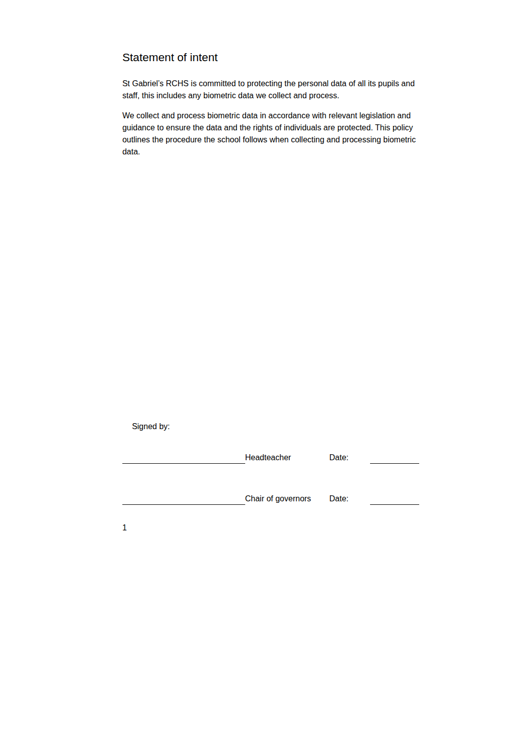Statement of intent
St Gabriel’s RCHS is committed to protecting the personal data of all its pupils and staff, this includes any biometric data we collect and process.
We collect and process biometric data in accordance with relevant legislation and guidance to ensure the data and the rights of individuals are protected. This policy outlines the procedure the school follows when collecting and processing biometric data.
Signed by:
| | Headteacher | Date: | |
| | Chair of governors | Date: | |
1